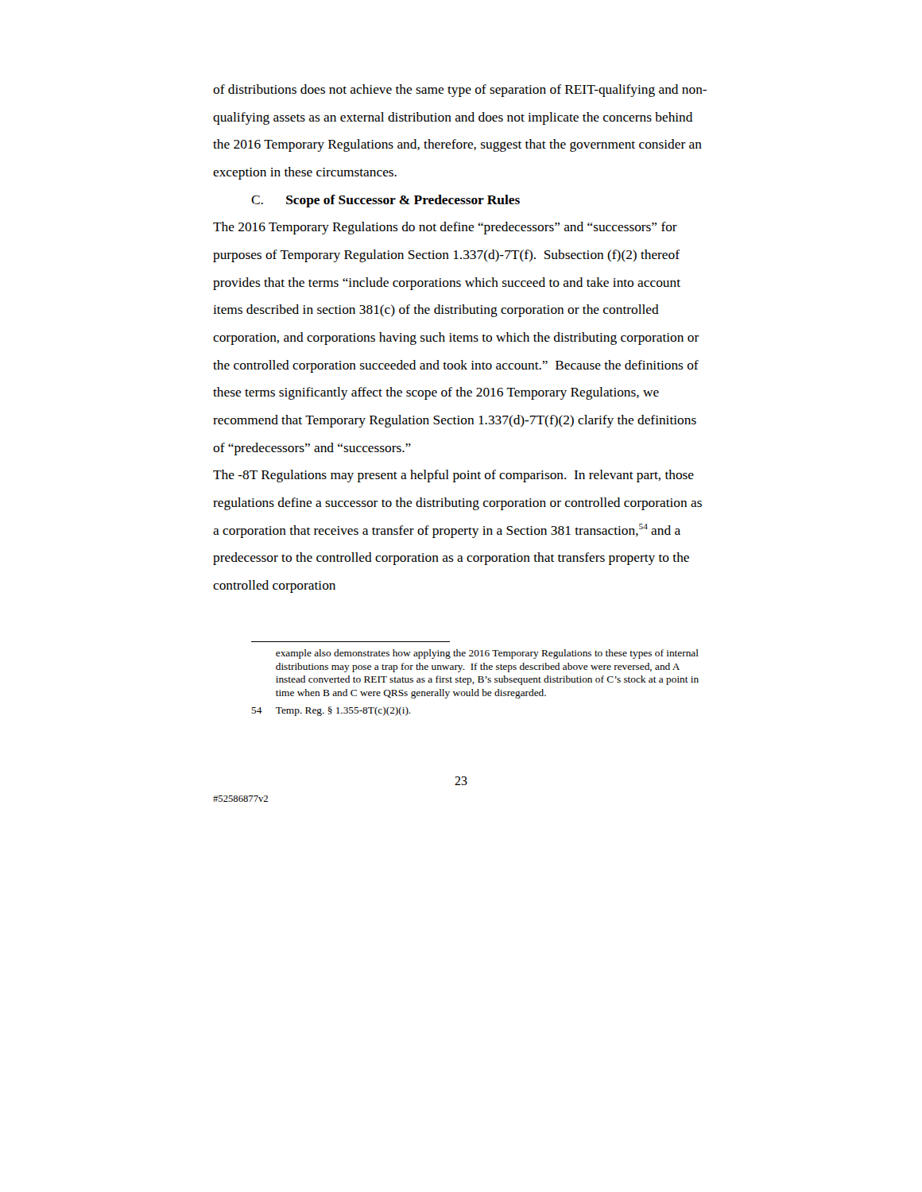of distributions does not achieve the same type of separation of REIT-qualifying and non-qualifying assets as an external distribution and does not implicate the concerns behind the 2016 Temporary Regulations and, therefore, suggest that the government consider an exception in these circumstances.
C. Scope of Successor & Predecessor Rules
The 2016 Temporary Regulations do not define “predecessors” and “successors” for purposes of Temporary Regulation Section 1.337(d)-7T(f). Subsection (f)(2) thereof provides that the terms “include corporations which succeed to and take into account items described in section 381(c) of the distributing corporation or the controlled corporation, and corporations having such items to which the distributing corporation or the controlled corporation succeeded and took into account.” Because the definitions of these terms significantly affect the scope of the 2016 Temporary Regulations, we recommend that Temporary Regulation Section 1.337(d)-7T(f)(2) clarify the definitions of “predecessors” and “successors.”
The -8T Regulations may present a helpful point of comparison. In relevant part, those regulations define a successor to the distributing corporation or controlled corporation as a corporation that receives a transfer of property in a Section 381 transaction,54 and a predecessor to the controlled corporation as a corporation that transfers property to the controlled corporation
example also demonstrates how applying the 2016 Temporary Regulations to these types of internal distributions may pose a trap for the unwary. If the steps described above were reversed, and A instead converted to REIT status as a first step, B’s subsequent distribution of C’s stock at a point in time when B and C were QRSs generally would be disregarded.
54
Temp. Reg. § 1.355-8T(c)(2)(i).
23
#52586877v2